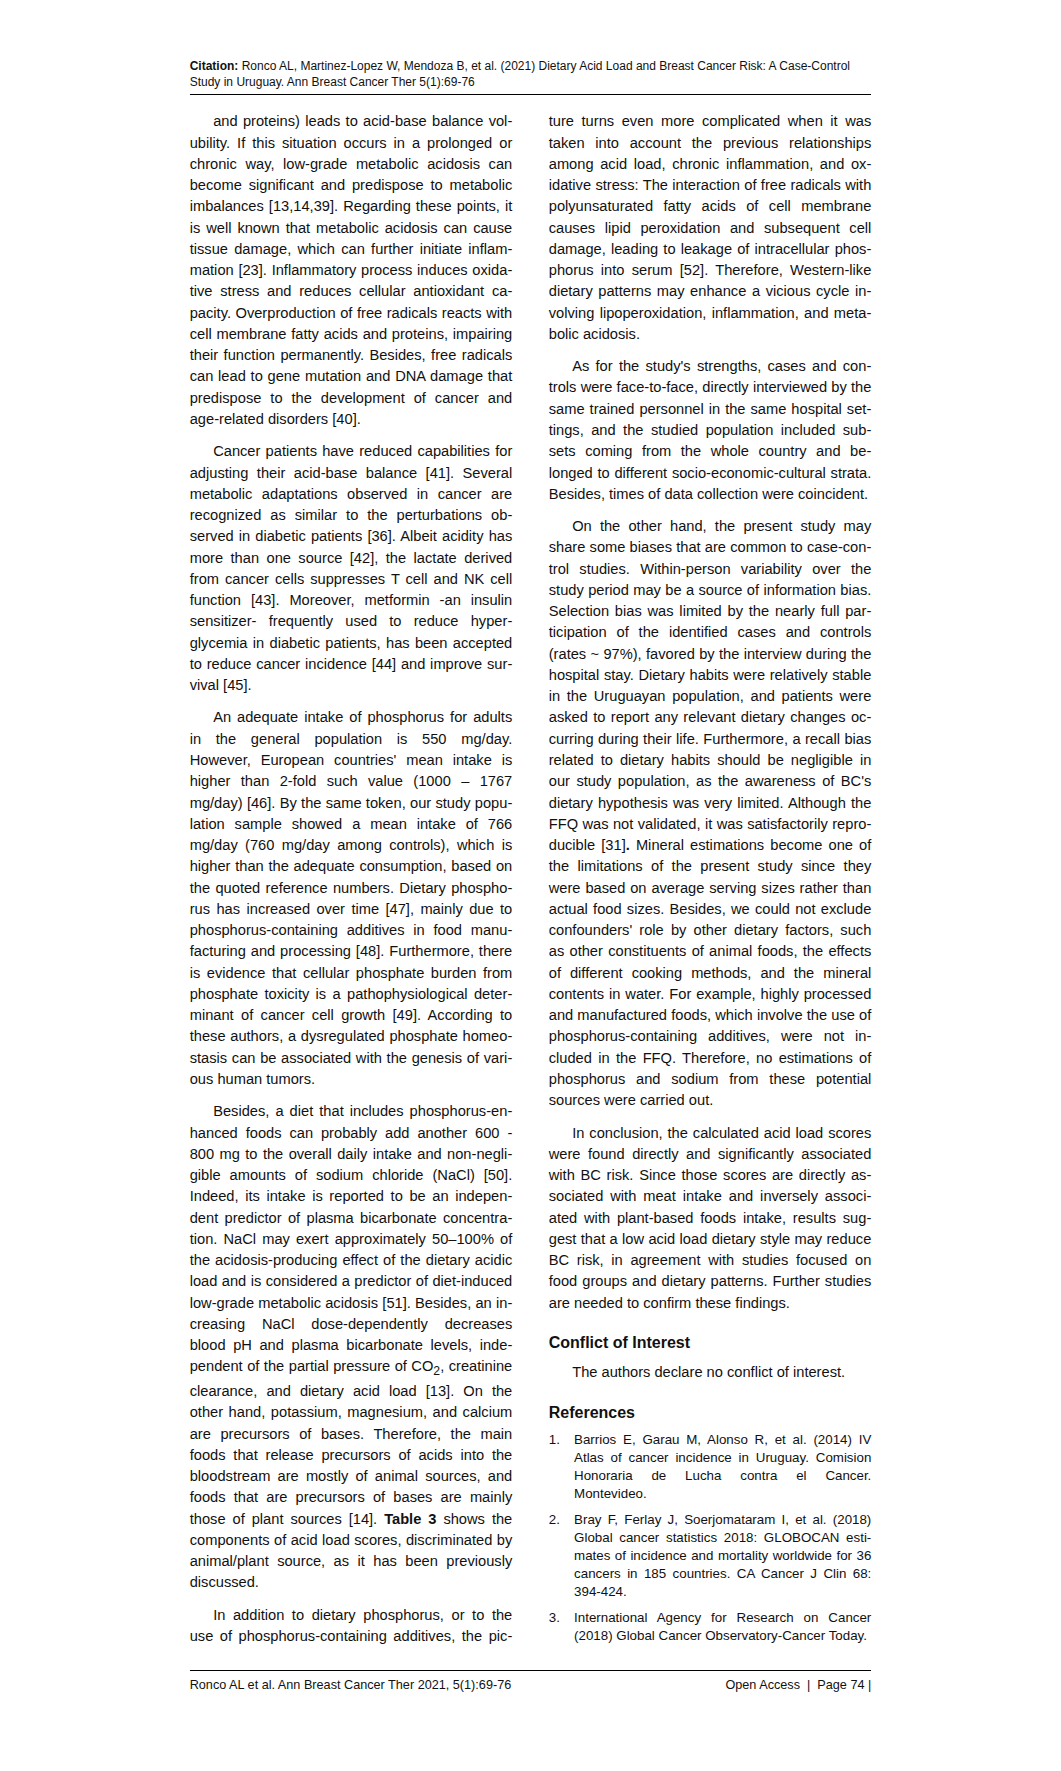Citation: Ronco AL, Martinez-Lopez W, Mendoza B, et al. (2021) Dietary Acid Load and Breast Cancer Risk: A Case-Control Study in Uruguay. Ann Breast Cancer Ther 5(1):69-76
and proteins) leads to acid-base balance volubility. If this situation occurs in a prolonged or chronic way, low-grade metabolic acidosis can become significant and predispose to metabolic imbalances [13,14,39]. Regarding these points, it is well known that metabolic acidosis can cause tissue damage, which can further initiate inflammation [23]. Inflammatory process induces oxidative stress and reduces cellular antioxidant capacity. Overproduction of free radicals reacts with cell membrane fatty acids and proteins, impairing their function permanently. Besides, free radicals can lead to gene mutation and DNA damage that predispose to the development of cancer and age-related disorders [40].
Cancer patients have reduced capabilities for adjusting their acid-base balance [41]. Several metabolic adaptations observed in cancer are recognized as similar to the perturbations observed in diabetic patients [36]. Albeit acidity has more than one source [42], the lactate derived from cancer cells suppresses T cell and NK cell function [43]. Moreover, metformin -an insulin sensitizer- frequently used to reduce hyperglycemia in diabetic patients, has been accepted to reduce cancer incidence [44] and improve survival [45].
An adequate intake of phosphorus for adults in the general population is 550 mg/day. However, European countries' mean intake is higher than 2-fold such value (1000 – 1767 mg/day) [46]. By the same token, our study population sample showed a mean intake of 766 mg/day (760 mg/day among controls), which is higher than the adequate consumption, based on the quoted reference numbers. Dietary phosphorus has increased over time [47], mainly due to phosphorus-containing additives in food manufacturing and processing [48]. Furthermore, there is evidence that cellular phosphate burden from phosphate toxicity is a pathophysiological determinant of cancer cell growth [49]. According to these authors, a dysregulated phosphate homeostasis can be associated with the genesis of various human tumors.
Besides, a diet that includes phosphorus-enhanced foods can probably add another 600 - 800 mg to the overall daily intake and non-negligible amounts of sodium chloride (NaCl) [50]. Indeed, its intake is reported to be an independent predictor of plasma bicarbonate concentration. NaCl may exert approximately 50–100% of the acidosis-producing effect of the dietary acidic load and is considered a predictor of diet-induced low-grade metabolic acidosis [51]. Besides, an increasing NaCl dose-dependently decreases blood pH and plasma bicarbonate levels, independent of the partial pressure of CO2, creatinine clearance, and dietary acid load [13]. On the other hand, potassium, magnesium, and calcium are precursors of bases. Therefore, the main foods that release precursors of acids into the bloodstream are mostly of animal sources, and foods that are precursors of bases are mainly those of plant sources [14]. Table 3 shows the components of acid load scores, discriminated by animal/plant source, as it has been previously discussed.
In addition to dietary phosphorus, or to the use of phosphorus-containing additives, the picture turns even more complicated when it was taken into account the previous relationships among acid load, chronic inflammation, and oxidative stress: The interaction of free radicals with polyunsaturated fatty acids of cell membrane causes lipid peroxidation and subsequent cell damage, leading to leakage of intracellular phosphorus into serum [52]. Therefore, Western-like dietary patterns may enhance a vicious cycle involving lipoperoxidation, inflammation, and metabolic acidosis.
As for the study's strengths, cases and controls were face-to-face, directly interviewed by the same trained personnel in the same hospital settings, and the studied population included subsets coming from the whole country and belonged to different socio-economic-cultural strata. Besides, times of data collection were coincident.
On the other hand, the present study may share some biases that are common to case-control studies. Within-person variability over the study period may be a source of information bias. Selection bias was limited by the nearly full participation of the identified cases and controls (rates ~ 97%), favored by the interview during the hospital stay. Dietary habits were relatively stable in the Uruguayan population, and patients were asked to report any relevant dietary changes occurring during their life. Furthermore, a recall bias related to dietary habits should be negligible in our study population, as the awareness of BC's dietary hypothesis was very limited. Although the FFQ was not validated, it was satisfactorily reproducible [31]. Mineral estimations become one of the limitations of the present study since they were based on average serving sizes rather than actual food sizes. Besides, we could not exclude confounders' role by other dietary factors, such as other constituents of animal foods, the effects of different cooking methods, and the mineral contents in water. For example, highly processed and manufactured foods, which involve the use of phosphorus-containing additives, were not included in the FFQ. Therefore, no estimations of phosphorus and sodium from these potential sources were carried out.
In conclusion, the calculated acid load scores were found directly and significantly associated with BC risk. Since those scores are directly associated with meat intake and inversely associated with plant-based foods intake, results suggest that a low acid load dietary style may reduce BC risk, in agreement with studies focused on food groups and dietary patterns. Further studies are needed to confirm these findings.
Conflict of Interest
The authors declare no conflict of interest.
References
Barrios E, Garau M, Alonso R, et al. (2014) IV Atlas of cancer incidence in Uruguay. Comision Honoraria de Lucha contra el Cancer. Montevideo.
Bray F, Ferlay J, Soerjomataram I, et al. (2018) Global cancer statistics 2018: GLOBOCAN estimates of incidence and mortality worldwide for 36 cancers in 185 countries. CA Cancer J Clin 68: 394-424.
International Agency for Research on Cancer (2018) Global Cancer Observatory-Cancer Today.
Ronco AL et al. Ann Breast Cancer Ther 2021, 5(1):69-76
Open Access | Page 74 |